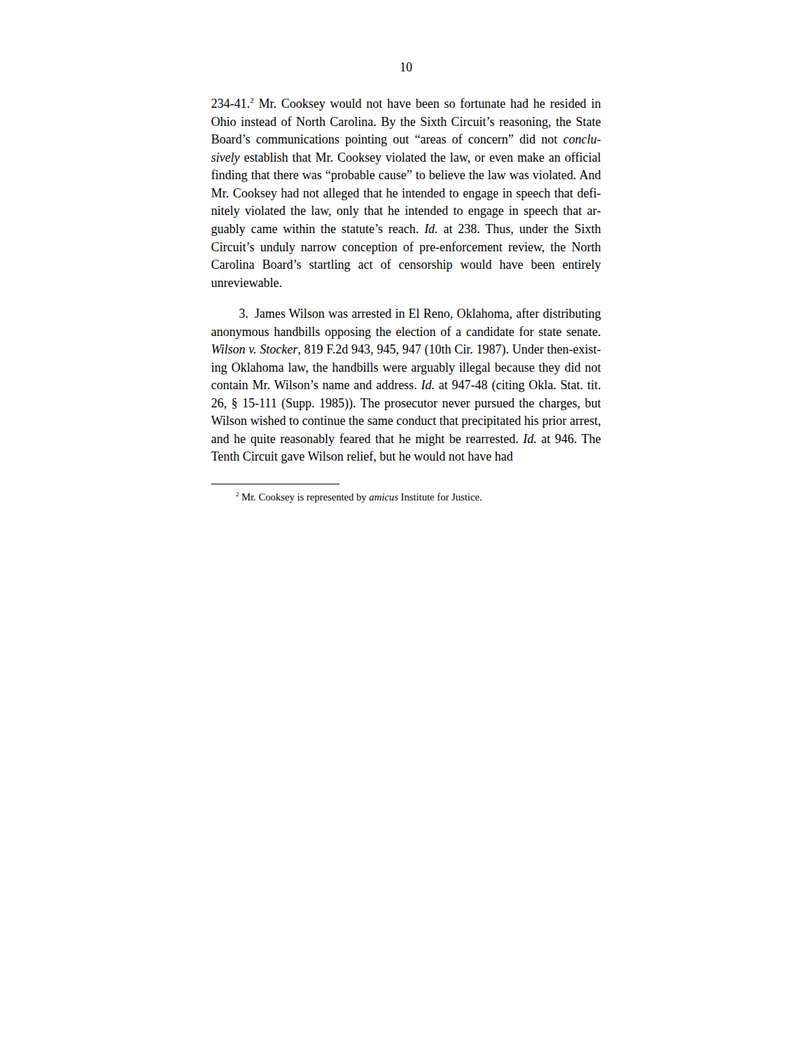10
234-41.2 Mr. Cooksey would not have been so fortunate had he resided in Ohio instead of North Carolina. By the Sixth Circuit’s reasoning, the State Board’s communications pointing out “areas of concern” did not conclusively establish that Mr. Cooksey violated the law, or even make an official finding that there was “probable cause” to believe the law was violated. And Mr. Cooksey had not alleged that he intended to engage in speech that definitely violated the law, only that he intended to engage in speech that arguably came within the statute’s reach. Id. at 238. Thus, under the Sixth Circuit’s unduly narrow conception of pre-enforcement review, the North Carolina Board’s startling act of censorship would have been entirely unreviewable.
3. James Wilson was arrested in El Reno, Oklahoma, after distributing anonymous handbills opposing the election of a candidate for state senate. Wilson v. Stocker, 819 F.2d 943, 945, 947 (10th Cir. 1987). Under then-existing Oklahoma law, the handbills were arguably illegal because they did not contain Mr. Wilson’s name and address. Id. at 947-48 (citing Okla. Stat. tit. 26, § 15-111 (Supp. 1985)). The prosecutor never pursued the charges, but Wilson wished to continue the same conduct that precipitated his prior arrest, and he quite reasonably feared that he might be rearrested. Id. at 946. The Tenth Circuit gave Wilson relief, but he would not have had
2 Mr. Cooksey is represented by amicus Institute for Justice.